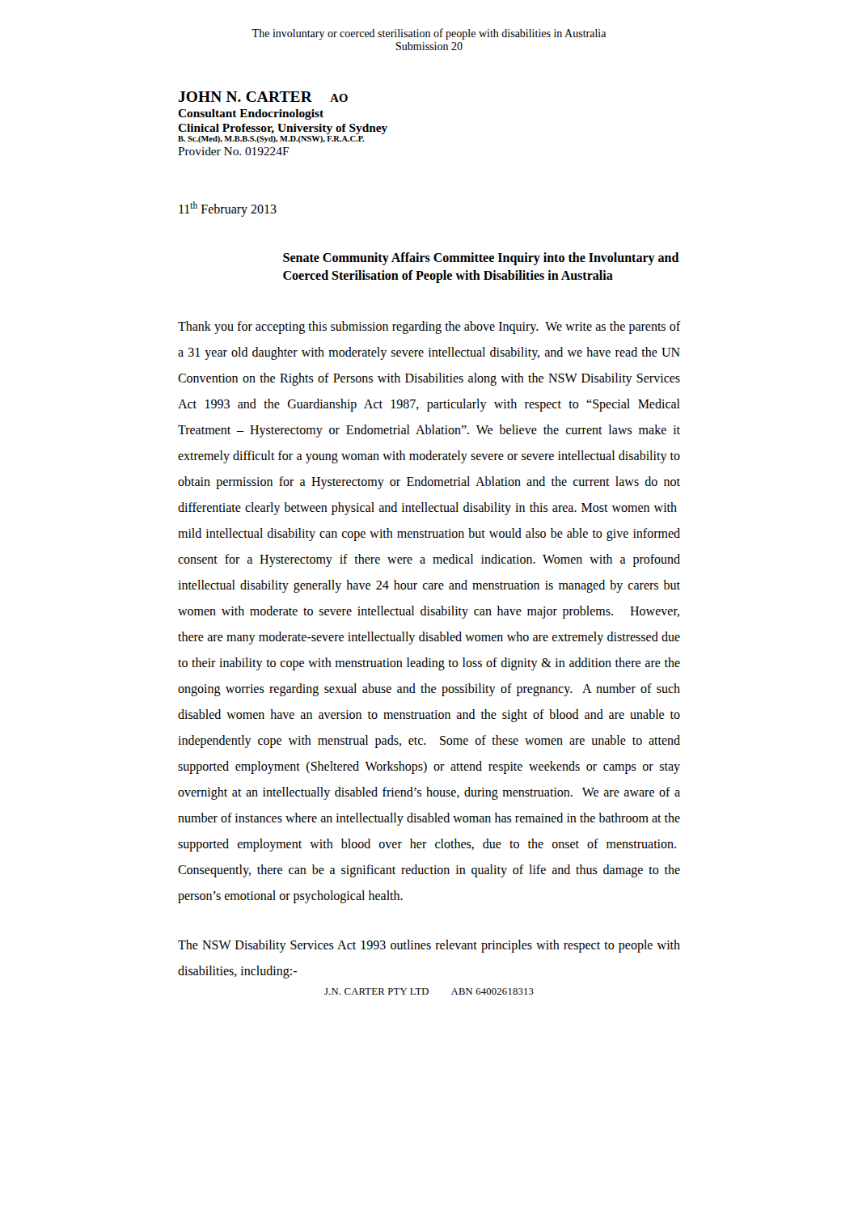The involuntary or coerced sterilisation of people with disabilities in Australia
Submission 20
JOHN N. CARTER AO
Consultant Endocrinologist
Clinical Professor, University of Sydney
B. Sc.(Med), M.B.B.S.(Syd), M.D.(NSW), F.R.A.C.P.
Provider No. 019224F
11th February 2013
Senate Community Affairs Committee Inquiry into the Involuntary and
Coerced Sterilisation of People with Disabilities in Australia
Thank you for accepting this submission regarding the above Inquiry. We write as the parents of a 31 year old daughter with moderately severe intellectual disability, and we have read the UN Convention on the Rights of Persons with Disabilities along with the NSW Disability Services Act 1993 and the Guardianship Act 1987, particularly with respect to “Special Medical Treatment – Hysterectomy or Endometrial Ablation”. We believe the current laws make it extremely difficult for a young woman with moderately severe or severe intellectual disability to obtain permission for a Hysterectomy or Endometrial Ablation and the current laws do not differentiate clearly between physical and intellectual disability in this area. Most women with mild intellectual disability can cope with menstruation but would also be able to give informed consent for a Hysterectomy if there were a medical indication. Women with a profound intellectual disability generally have 24 hour care and menstruation is managed by carers but women with moderate to severe intellectual disability can have major problems. However, there are many moderate-severe intellectually disabled women who are extremely distressed due to their inability to cope with menstruation leading to loss of dignity & in addition there are the ongoing worries regarding sexual abuse and the possibility of pregnancy. A number of such disabled women have an aversion to menstruation and the sight of blood and are unable to independently cope with menstrual pads, etc. Some of these women are unable to attend supported employment (Sheltered Workshops) or attend respite weekends or camps or stay overnight at an intellectually disabled friend’s house, during menstruation. We are aware of a number of instances where an intellectually disabled woman has remained in the bathroom at the supported employment with blood over her clothes, due to the onset of menstruation. Consequently, there can be a significant reduction in quality of life and thus damage to the person’s emotional or psychological health.
The NSW Disability Services Act 1993 outlines relevant principles with respect to people with disabilities, including:-
J.N. CARTER PTY LTD ABN 64002618313